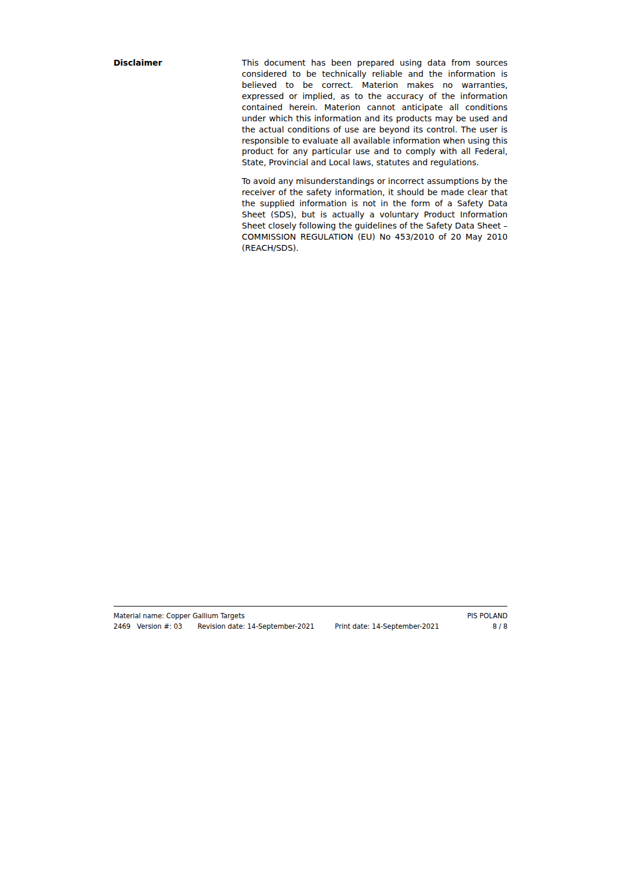Disclaimer
This document has been prepared using data from sources considered to be technically reliable and the information is believed to be correct. Materion makes no warranties, expressed or implied, as to the accuracy of the information contained herein. Materion cannot anticipate all conditions under which this information and its products may be used and the actual conditions of use are beyond its control. The user is responsible to evaluate all available information when using this product for any particular use and to comply with all Federal, State, Provincial and Local laws, statutes and regulations.
To avoid any misunderstandings or incorrect assumptions by the receiver of the safety information, it should be made clear that the supplied information is not in the form of a Safety Data Sheet (SDS), but is actually a voluntary Product Information Sheet closely following the guidelines of the Safety Data Sheet – COMMISSION REGULATION (EU) No 453/2010 of 20 May 2010 (REACH/SDS).
Material name: Copper Gallium Targets
PIS POLAND
2469 Version #: 03
Revision date: 14-September-2021
Print date: 14-September-2021
8 / 8